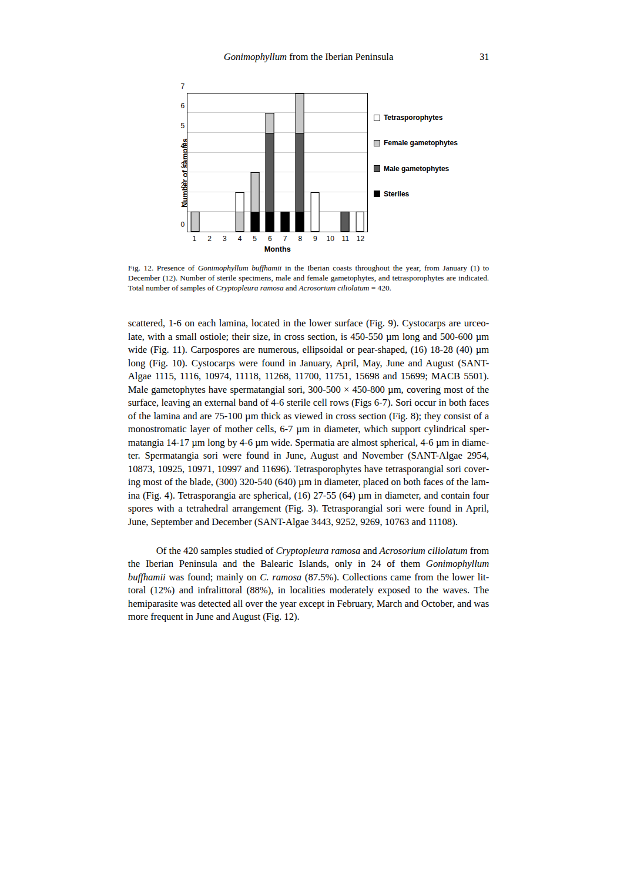Gonimophyllum from the Iberian Peninsula 31
Number of samples
0
1
2
3
4
5
6
7
123456 789101112
Months
Tetrasporophytes
Female gametophytes
Male gametophytes
Steriles
Fig. 12. Presence of Gonimophyllum buffhamii in the Iberian coasts throughout the year, from January (1) to December (12). Number of sterile specimens, male and female gametophytes, and tetrasporophytes are indicated. Total number of samples of Cryptopleura ramosa and Acrosorium ciliolatum = 420.
scattered, 1-6 on each lamina, located in the lower surface (Fig. 9). Cystocarps are urceolate, with a small ostiole; their size, in cross section, is 450-550 µm long and 500-600 µm wide (Fig. 11). Carpospores are numerous, ellipsoidal or pear-shaped, (16) 18-28 (40) µm long (Fig. 10). Cystocarps were found in January, April, May, June and August (SANT-Algae 1115, 1116, 10974, 11118, 11268, 11700, 11751, 15698 and 15699; MACB 5501). Male gametophytes have spermatangial sori, 300-500 × 450-800 µm, covering most of the surface, leaving an external band of 4-6 sterile cell rows (Figs 6-7). Sori occur in both faces of the lamina and are 75-100 µm thick as viewed in cross section (Fig. 8); they consist of a monostromatic layer of mother cells, 6-7 µm in diameter, which support cylindrical spermatangia 14-17 µm long by 4-6 µm wide. Spermatia are almost spherical, 4-6 µm in diameter. Spermatangia sori were found in June, August and November (SANT-Algae 2954, 10873, 10925, 10971, 10997 and 11696). Tetrasporophytes have tetrasporangial sori covering most of the blade, (300) 320-540 (640) µm in diameter, placed on both faces of the lamina (Fig. 4). Tetrasporangia are spherical, (16) 27-55 (64) µm in diameter, and contain four spores with a tetrahedral arrangement (Fig. 3). Tetrasporangial sori were found in April, June, September and December (SANT-Algae 3443, 9252, 9269, 10763 and 11108).
Of the 420 samples studied of Cryptopleura ramosa and Acrosorium ciliolatum from the Iberian Peninsula and the Balearic Islands, only in 24 of them Gonimophyllum buffhamii was found; mainly on C. ramosa (87.5%). Collections came from the lower littoral (12%) and infralittoral (88%), in localities moderately exposed to the waves. The hemiparasite was detected all over the year except in February, March and October, and was more frequent in June and August (Fig. 12).